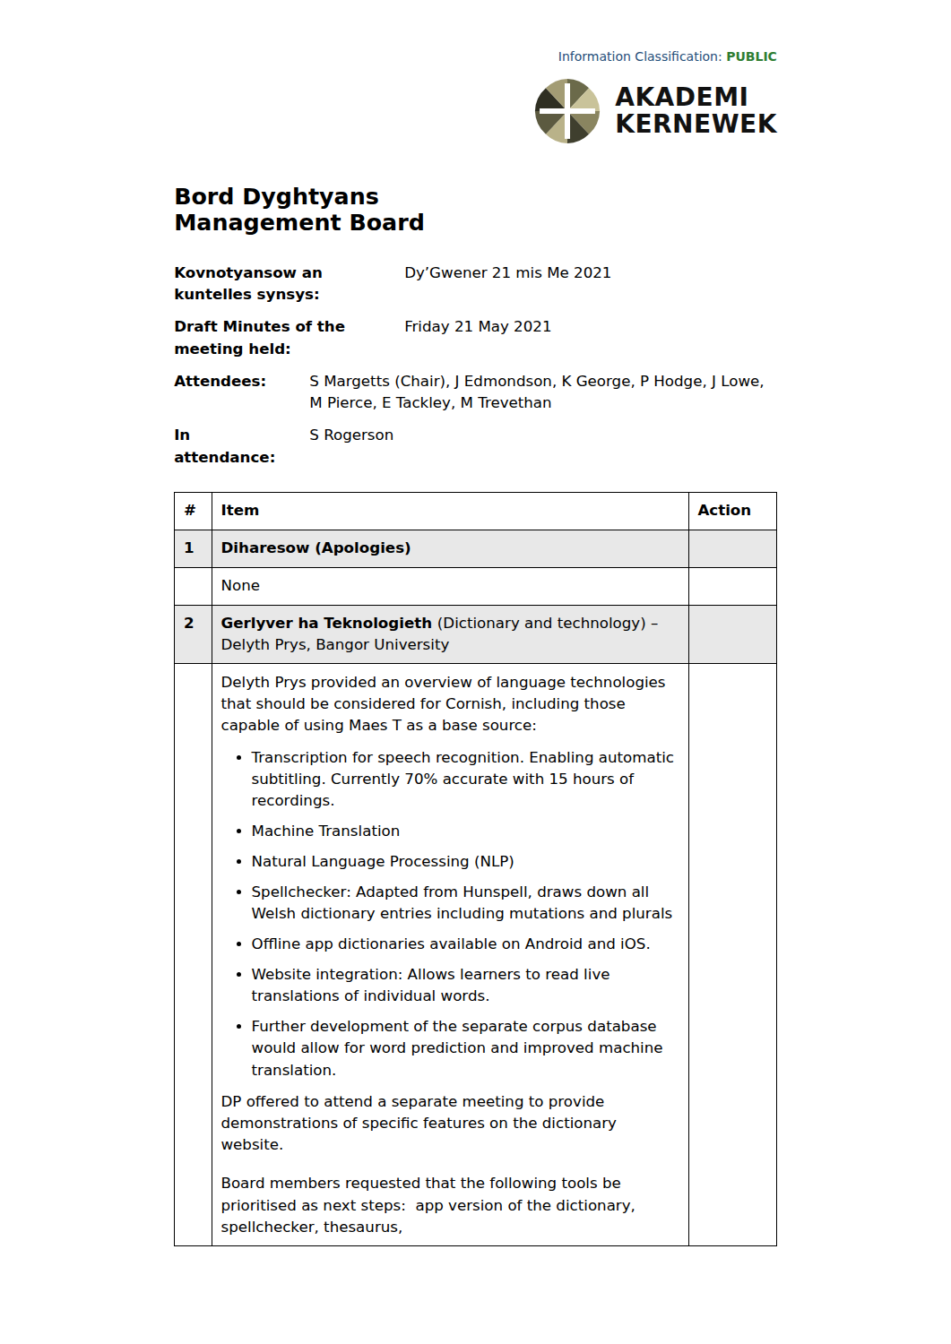Information Classification: PUBLIC
AKADEMI
KERNEWEK
Bord Dyghtyans
Management Board
Kovnotyansow an kuntelles synsys:
Dy’Gwener 21 mis Me 2021
Draft Minutes of the meeting held:
Friday 21 May 2021
Attendees:
S Margetts (Chair), J Edmondson, K George, P Hodge, J Lowe, M Pierce, E Tackley, M Trevethan
In attendance:
S Rogerson
| # | Item | Action |
| --- | --- | --- |
| 1 | Diharesow (Apologies) | |
| | None | |
| 2 | Gerlyver ha Teknologieth (Dictionary and technology) – Delyth Prys, Bangor University | |
| | Delyth Prys provided an overview of language technologies that should be considered for Cornish, including those capable of using Maes T as a base source: Transcription for speech recognition. Enabling automatic subtitling. Currently 70% accurate with 15 hours of recordings. Machine Translation Natural Language Processing (NLP) Spellchecker: Adapted from Hunspell, draws down all Welsh dictionary entries including mutations and plurals Offline app dictionaries available on Android and iOS. Website integration: Allows learners to read live translations of individual words. Further development of the separate corpus database would allow for word prediction and improved machine translation. DP offered to attend a separate meeting to provide demonstrations of specific features on the dictionary website. Board members requested that the following tools be prioritised as next steps: app version of the dictionary, spellchecker, thesaurus, | |